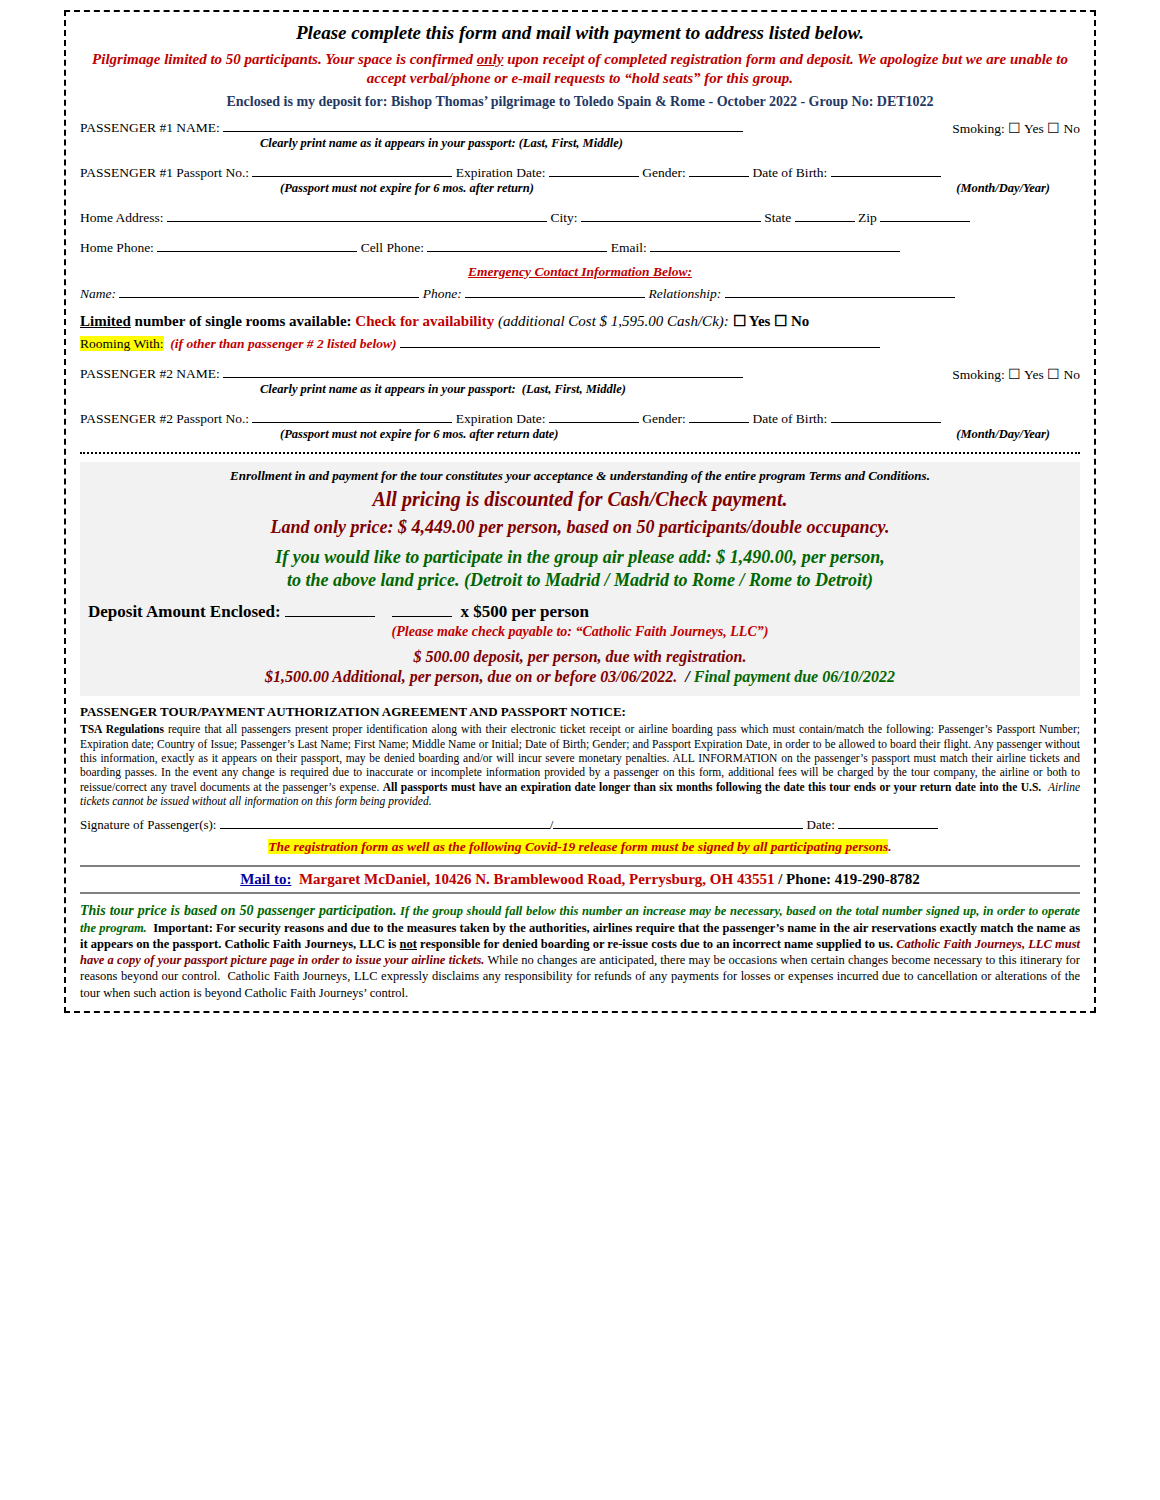Please complete this form and mail with payment to address listed below.
Pilgrimage limited to 50 participants. Your space is confirmed only upon receipt of completed registration form and deposit. We apologize but we are unable to accept verbal/phone or e-mail requests to “hold seats” for this group.
Enclosed is my deposit for: Bishop Thomas’ pilgrimage to Toledo Spain & Rome - October 2022 - Group No: DET1022
PASSENGER #1 NAME: Smoking: ☐ Yes ☐ No
Clearly print name as it appears in your passport: (Last, First, Middle)
PASSENGER #1 Passport No.: Expiration Date: Gender: Date of Birth:
(Passport must not expire for 6 mos. after return) (Month/Day/Year)
Home Address: City: State Zip
Home Phone: Cell Phone: Email:
Emergency Contact Information Below:
Name: Phone: Relationship:
Limited number of single rooms available: Check for availability (additional Cost $ 1,595.00 Cash/Ck): ☐ Yes ☐ No
Rooming With: (if other than passenger # 2 listed below)
PASSENGER #2 NAME: Smoking: ☐ Yes ☐ No
Clearly print name as it appears in your passport: (Last, First, Middle)
PASSENGER #2 Passport No.: Expiration Date: Gender: Date of Birth:
(Passport must not expire for 6 mos. after return date) (Month/Day/Year)
Enrollment in and payment for the tour constitutes your acceptance & understanding of the entire program Terms and Conditions.
All pricing is discounted for Cash/Check payment.
Land only price: $ 4,449.00 per person, based on 50 participants/double occupancy.
If you would like to participate in the group air please add: $ 1,490.00, per person,
to the above land price. (Detroit to Madrid / Madrid to Rome / Rome to Detroit)
Deposit Amount Enclosed: x $500 per person
(Please make check payable to: “Catholic Faith Journeys, LLC”)
$ 500.00 deposit, per person, due with registration.
$1,500.00 Additional, per person, due on or before 03/06/2022. / Final payment due 06/10/2022
PASSENGER TOUR/PAYMENT AUTHORIZATION AGREEMENT AND PASSPORT NOTICE:
TSA Regulations require that all passengers present proper identification along with their electronic ticket receipt or airline boarding pass which must contain/match the following: Passenger’s Passport Number; Expiration date; Country of Issue; Passenger’s Last Name; First Name; Middle Name or Initial; Date of Birth; Gender; and Passport Expiration Date, in order to be allowed to board their flight. Any passenger without this information, exactly as it appears on their passport, may be denied boarding and/or will incur severe monetary penalties. ALL INFORMATION on the passenger’s passport must match their airline tickets and boarding passes. In the event any change is required due to inaccurate or incomplete information provided by a passenger on this form, additional fees will be charged by the tour company, the airline or both to reissue/correct any travel documents at the passenger’s expense. All passports must have an expiration date longer than six months following the date this tour ends or your return date into the U.S. Airline tickets cannot be issued without all information on this form being provided.
Signature of Passenger(s): / Date:
The registration form as well as the following Covid-19 release form must be signed by all participating persons.
Mail to: Margaret McDaniel, 10426 N. Bramblewood Road, Perrysburg, OH 43551 / Phone: 419-290-8782
This tour price is based on 50 passenger participation. If the group should fall below this number an increase may be necessary, based on the total number signed up, in order to operate the program. Important: For security reasons and due to the measures taken by the authorities, airlines require that the passenger’s name in the air reservations exactly match the name as it appears on the passport. Catholic Faith Journeys, LLC is not responsible for denied boarding or re-issue costs due to an incorrect name supplied to us. Catholic Faith Journeys, LLC must have a copy of your passport picture page in order to issue your airline tickets. While no changes are anticipated, there may be occasions when certain changes become necessary to this itinerary for reasons beyond our control. Catholic Faith Journeys, LLC expressly disclaims any responsibility for refunds of any payments for losses or expenses incurred due to cancellation or alterations of the tour when such action is beyond Catholic Faith Journeys’ control.